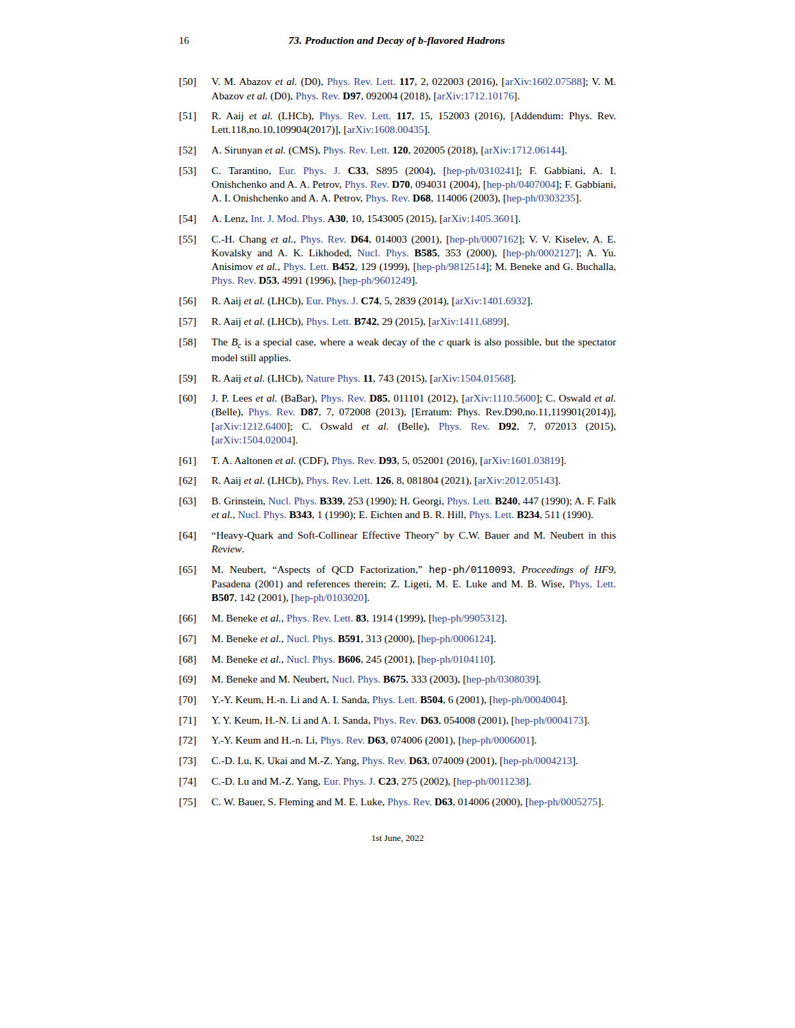16
73. Production and Decay of b-flavored Hadrons
[50] V. M. Abazov et al. (D0), Phys. Rev. Lett. 117, 2, 022003 (2016), [arXiv:1602.07588]; V. M. Abazov et al. (D0), Phys. Rev. D97, 092004 (2018), [arXiv:1712.10176].
[51] R. Aaij et al. (LHCb), Phys. Rev. Lett. 117, 15, 152003 (2016), [Addendum: Phys. Rev. Lett.118,no.10,109904(2017)], [arXiv:1608.00435].
[52] A. Sirunyan et al. (CMS), Phys. Rev. Lett. 120, 202005 (2018), [arXiv:1712.06144].
[53] C. Tarantino, Eur. Phys. J. C33, S895 (2004), [hep-ph/0310241]; F. Gabbiani, A. I. Onishchenko and A. A. Petrov, Phys. Rev. D70, 094031 (2004), [hep-ph/0407004]; F. Gabbiani, A. I. Onishchenko and A. A. Petrov, Phys. Rev. D68, 114006 (2003), [hep-ph/0303235].
[54] A. Lenz, Int. J. Mod. Phys. A30, 10, 1543005 (2015), [arXiv:1405.3601].
[55] C.-H. Chang et al., Phys. Rev. D64, 014003 (2001), [hep-ph/0007162]; V. V. Kiselev, A. E. Kovalsky and A. K. Likhoded, Nucl. Phys. B585, 353 (2000), [hep-ph/0002127]; A. Yu. Anisimov et al., Phys. Lett. B452, 129 (1999), [hep-ph/9812514]; M. Beneke and G. Buchalla, Phys. Rev. D53, 4991 (1996), [hep-ph/9601249].
[56] R. Aaij et al. (LHCb), Eur. Phys. J. C74, 5, 2839 (2014), [arXiv:1401.6932].
[57] R. Aaij et al. (LHCb), Phys. Lett. B742, 29 (2015), [arXiv:1411.6899].
[58] The Bc is a special case, where a weak decay of the c quark is also possible, but the spectator model still applies.
[59] R. Aaij et al. (LHCb), Nature Phys. 11, 743 (2015), [arXiv:1504.01568].
[60] J. P. Lees et al. (BaBar), Phys. Rev. D85, 011101 (2012), [arXiv:1110.5600]; C. Oswald et al. (Belle), Phys. Rev. D87, 7, 072008 (2013), [Erratum: Phys. Rev.D90,no.11,119901(2014)], [arXiv:1212.6400]; C. Oswald et al. (Belle), Phys. Rev. D92, 7, 072013 (2015), [arXiv:1504.02004].
[61] T. A. Aaltonen et al. (CDF), Phys. Rev. D93, 5, 052001 (2016), [arXiv:1601.03819].
[62] R. Aaij et al. (LHCb), Phys. Rev. Lett. 126, 8, 081804 (2021), [arXiv:2012.05143].
[63] B. Grinstein, Nucl. Phys. B339, 253 (1990); H. Georgi, Phys. Lett. B240, 447 (1990); A. F. Falk et al., Nucl. Phys. B343, 1 (1990); E. Eichten and B. R. Hill, Phys. Lett. B234, 511 (1990).
[64] “Heavy-Quark and Soft-Collinear Effective Theory" by C.W. Bauer and M. Neubert in this Review.
[65] M. Neubert, “Aspects of QCD Factorization,” hep-ph/0110093, Proceedings of HF9, Pasadena (2001) and references therein; Z. Ligeti, M. E. Luke and M. B. Wise, Phys. Lett. B507, 142 (2001), [hep-ph/0103020].
[66] M. Beneke et al., Phys. Rev. Lett. 83, 1914 (1999), [hep-ph/9905312].
[67] M. Beneke et al., Nucl. Phys. B591, 313 (2000), [hep-ph/0006124].
[68] M. Beneke et al., Nucl. Phys. B606, 245 (2001), [hep-ph/0104110].
[69] M. Beneke and M. Neubert, Nucl. Phys. B675, 333 (2003), [hep-ph/0308039].
[70] Y.-Y. Keum, H.-n. Li and A. I. Sanda, Phys. Lett. B504, 6 (2001), [hep-ph/0004004].
[71] Y. Y. Keum, H.-N. Li and A. I. Sanda, Phys. Rev. D63, 054008 (2001), [hep-ph/0004173].
[72] Y.-Y. Keum and H.-n. Li, Phys. Rev. D63, 074006 (2001), [hep-ph/0006001].
[73] C.-D. Lu, K. Ukai and M.-Z. Yang, Phys. Rev. D63, 074009 (2001), [hep-ph/0004213].
[74] C.-D. Lu and M.-Z. Yang, Eur. Phys. J. C23, 275 (2002), [hep-ph/0011238].
[75] C. W. Bauer, S. Fleming and M. E. Luke, Phys. Rev. D63, 014006 (2000), [hep-ph/0005275].
1st June, 2022